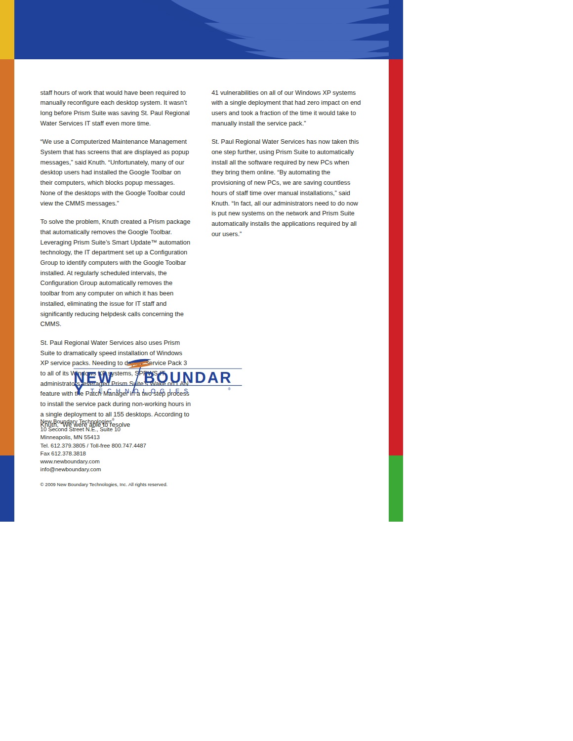staff hours of work that would have been required to manually reconfigure each desktop system. It wasn’t long before Prism Suite was saving St. Paul Regional Water Services IT staff even more time.
“We use a Computerized Maintenance Management System that has screens that are displayed as popup messages,” said Knuth. “Unfortunately, many of our desktop users had installed the Google Toolbar on their computers, which blocks popup messages. None of the desktops with the Google Toolbar could view the CMMS messages.”
To solve the problem, Knuth created a Prism package that automatically removes the Google Toolbar. Leveraging Prism Suite’s Smart Update™ automation technology, the IT department set up a Configuration Group to identify computers with the Google Toolbar installed. At regularly scheduled intervals, the Configuration Group automatically removes the toolbar from any computer on which it has been installed, eliminating the issue for IT staff and significantly reducing helpdesk calls concerning the CMMS.
St. Paul Regional Water Services also uses Prism Suite to dramatically speed installation of Windows XP service packs. Needing to deploy Service Pack 3 to all of its Windows XP systems, SPRWS IT administrators leveraged Prism Suite’s Wake on LAN feature with the Patch Manager in a two step process to install the service pack during non-working hours in a single deployment to all 155 desktops. According to Knuth, “We were able to resolve
41 vulnerabilities on all of our Windows XP systems with a single deployment that had zero impact on end users and took a fraction of the time it would take to manually install the service pack.”
St. Paul Regional Water Services has now taken this one step further, using Prism Suite to automatically install all the software required by new PCs when they bring them online. “By automating the provisioning of new PCs, we are saving countless hours of staff time over manual installations,” said Knuth. “In fact, all our administrators need to do now is put new systems on the network and Prism Suite automatically installs the applications required by all our users.”
NEW BOUNDAR Y TECHNOLOGIES ®
New Boundary Technologies®
10 Second Street N.E., Suite 10
Minneapolis, MN 55413
Tel. 612.379.3805 / Toll-free 800.747.4487
Fax 612.378.3818
www.newboundary.com
info@newboundary.com
© 2009 New Boundary Technologies, Inc. All rights reserved.